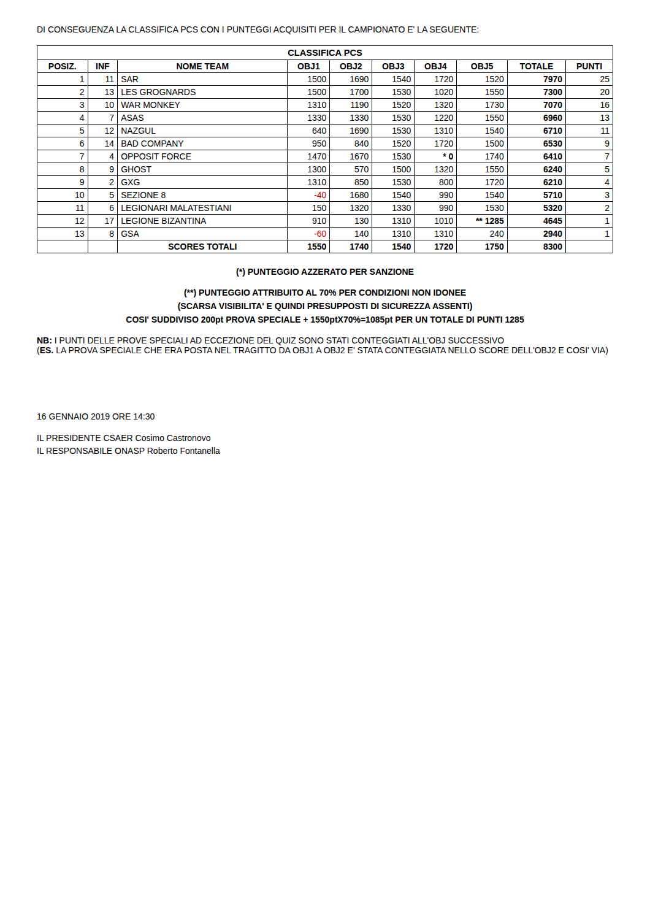DI CONSEGUENZA LA CLASSIFICA PCS CON I PUNTEGGI ACQUISITI PER IL CAMPIONATO E' LA SEGUENTE:
CLASSIFICA PCS
| POSIZ. | INF | NOME TEAM | OBJ1 | OBJ2 | OBJ3 | OBJ4 | OBJ5 | TOTALE | PUNTI |
| --- | --- | --- | --- | --- | --- | --- | --- | --- | --- |
| 1 | 11 | SAR | 1500 | 1690 | 1540 | 1720 | 1520 | 7970 | 25 |
| 2 | 13 | LES GROGNARDS | 1500 | 1700 | 1530 | 1020 | 1550 | 7300 | 20 |
| 3 | 10 | WAR MONKEY | 1310 | 1190 | 1520 | 1320 | 1730 | 7070 | 16 |
| 4 | 7 | ASAS | 1330 | 1330 | 1530 | 1220 | 1550 | 6960 | 13 |
| 5 | 12 | NAZGUL | 640 | 1690 | 1530 | 1310 | 1540 | 6710 | 11 |
| 6 | 14 | BAD COMPANY | 950 | 840 | 1520 | 1720 | 1500 | 6530 | 9 |
| 7 | 4 | OPPOSIT FORCE | 1470 | 1670 | 1530 | * 0 | 1740 | 6410 | 7 |
| 8 | 9 | GHOST | 1300 | 570 | 1500 | 1320 | 1550 | 6240 | 5 |
| 9 | 2 | GXG | 1310 | 850 | 1530 | 800 | 1720 | 6210 | 4 |
| 10 | 5 | SEZIONE 8 | -40 | 1680 | 1540 | 990 | 1540 | 5710 | 3 |
| 11 | 6 | LEGIONARI MALATESTIANI | 150 | 1320 | 1330 | 990 | 1530 | 5320 | 2 |
| 12 | 17 | LEGIONE BIZANTINA | 910 | 130 | 1310 | 1010 | ** 1285 | 4645 | 1 |
| 13 | 8 | GSA | -60 | 140 | 1310 | 1310 | 240 | 2940 | 1 |
| | | SCORES TOTALI | 1550 | 1740 | 1540 | 1720 | 1750 | 8300 | |
(*) PUNTEGGIO AZZERATO PER SANZIONE
(**) PUNTEGGIO ATTRIBUITO AL 70% PER CONDIZIONI NON IDONEE
(SCARSA VISIBILITA' E QUINDI PRESUPPOSTI DI SICUREZZA ASSENTI)
COSI' SUDDIVISO 200pt PROVA SPECIALE + 1550ptX70%=1085pt PER UN TOTALE DI PUNTI 1285
NB: I PUNTI DELLE PROVE SPECIALI AD ECCEZIONE DEL QUIZ SONO STATI CONTEGGIATI ALL'OBJ SUCCESSIVO
(ES. LA PROVA SPECIALE CHE ERA POSTA NEL TRAGITTO DA OBJ1 A OBJ2 E' STATA CONTEGGIATA NELLO SCORE DELL'OBJ2 E COSI' VIA)
16 GENNAIO 2019 ORE 14:30
IL PRESIDENTE CSAER Cosimo Castronovo
IL RESPONSABILE ONASP Roberto Fontanella